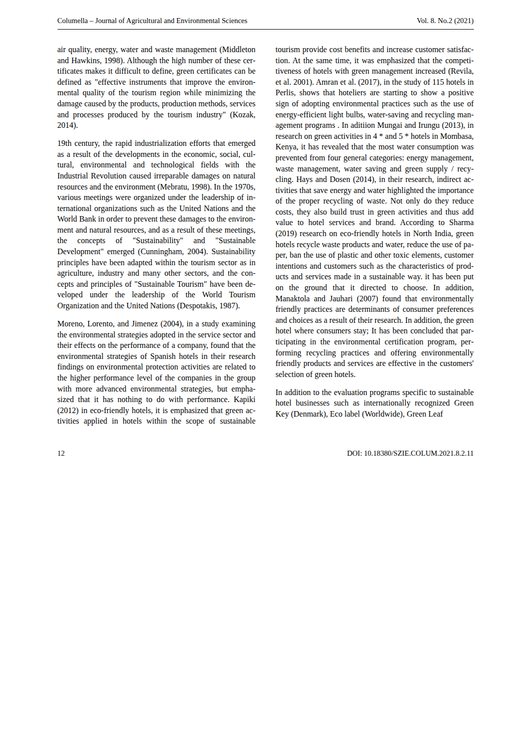Columella – Journal of Agricultural and Environmental Sciences Vol. 8. No.2 (2021)
air quality, energy, water and waste management (Middleton and Hawkins, 1998). Although the high number of these certificates makes it difficult to define, green certificates can be defined as "effective instruments that improve the environmental quality of the tourism region while minimizing the damage caused by the products, production methods, services and processes produced by the tourism industry" (Kozak, 2014).
19th century, the rapid industrialization efforts that emerged as a result of the developments in the economic, social, cultural, environmental and technological fields with the Industrial Revolution caused irreparable damages on natural resources and the environment (Mebratu, 1998). In the 1970s, various meetings were organized under the leadership of international organizations such as the United Nations and the World Bank in order to prevent these damages to the environment and natural resources, and as a result of these meetings, the concepts of "Sustainability" and "Sustainable Development" emerged (Cunningham, 2004). Sustainability principles have been adapted within the tourism sector as in agriculture, industry and many other sectors, and the concepts and principles of "Sustainable Tourism" have been developed under the leadership of the World Tourism Organization and the United Nations (Despotakis, 1987).
Moreno, Lorento, and Jimenez (2004), in a study examining the environmental strategies adopted in the service sector and their effects on the performance of a company, found that the environmental strategies of Spanish hotels in their research findings on environmental protection activities are related to the higher performance level of the companies in the group with more advanced environmental strategies, but emphasized that it has nothing to do with performance. Kapiki (2012) in eco-friendly hotels, it is emphasized that green activities applied in hotels within the scope of sustainable tourism provide cost benefits and increase customer satisfaction. At the same time, it was emphasized that the competitiveness of hotels with green management increased (Revila, et al. 2001). Amran et al. (2017), in the study of 115 hotels in Perlis, shows that hoteliers are starting to show a positive sign of adopting environmental practices such as the use of energy-efficient light bulbs, water-saving and recycling management programs . In aditiion Mungai and Irungu (2013), in research on green activities in 4 * and 5 * hotels in Mombasa, Kenya, it has revealed that the most water consumption was prevented from four general categories: energy management, waste management, water saving and green supply / recycling. Hays and Dosen (2014), in their research, indirect activities that save energy and water highlighted the importance of the proper recycling of waste. Not only do they reduce costs, they also build trust in green activities and thus add value to hotel services and brand. According to Sharma (2019) research on eco-friendly hotels in North India, green hotels recycle waste products and water, reduce the use of paper, ban the use of plastic and other toxic elements, customer intentions and customers such as the characteristics of products and services made in a sustainable way. it has been put on the ground that it directed to choose. In addition, Manaktola and Jauhari (2007) found that environmentally friendly practices are determinants of consumer preferences and choices as a result of their research. In addition, the green hotel where consumers stay; It has been concluded that participating in the environmental certification program, performing recycling practices and offering environmentally friendly products and services are effective in the customers' selection of green hotels.
In addition to the evaluation programs specific to sustainable hotel businesses such as internationally recognized Green Key (Denmark), Eco label (Worldwide), Green Leaf
12 DOI: 10.18380/SZIE.COLUM.2021.8.2.11